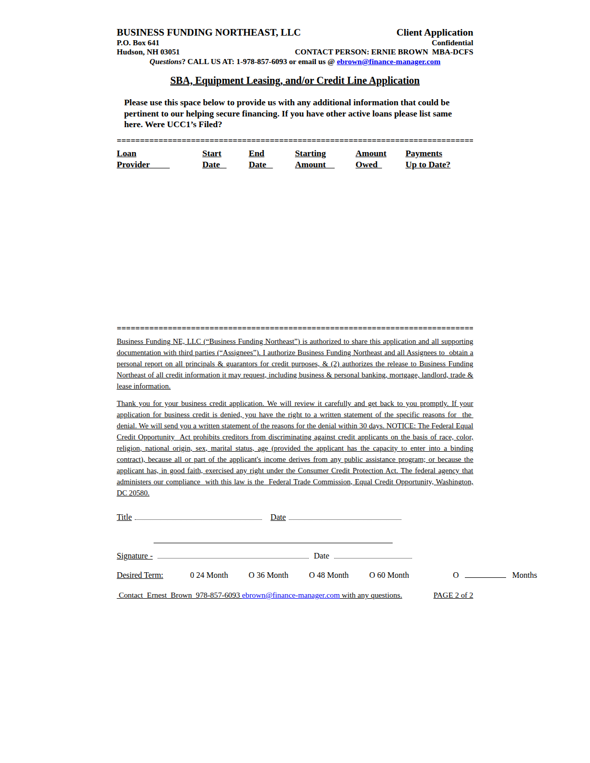BUSINESS FUNDING NORTHEAST, LLC
Client Application
P.O. Box 641
Confidential
Hudson, NH 03051
CONTACT PERSON: ERNIE BROWN MBA-DCFS
Questions? CALL US AT: 1-978-857-6093 or email us @ ebrown@finance-manager.com
SBA, Equipment Leasing, and/or Credit Line Application
Please use this space below to provide us with any additional information that could be pertinent to our helping secure financing. If you have other active loans please list same here. Were UCC1’s Filed?
=============================================================================
| Loan | Start | End | Starting | Amount | Payments |
| --- | --- | --- | --- | --- | --- |
| Provider | Date | Date | Amount | Owed | Up to Date? |
=============================================================================
Business Funding NE, LLC (“Business Funding Northeast”) is authorized to share this application and all supporting documentation with third parties (“Assignees”). I authorize Business Funding Northeast and all Assignees to obtain a personal report on all principals & guarantors for credit purposes, & (2) authorizes the release to Business Funding Northeast of all credit information it may request, including business & personal banking, mortgage, landlord, trade & lease information.
Thank you for your business credit application. We will review it carefully and get back to you promptly. If your application for business credit is denied, you have the right to a written statement of the specific reasons for the denial. We will send you a written statement of the reasons for the denial within 30 days. NOTICE: The Federal Equal Credit Opportunity Act prohibits creditors from discriminating against credit applicants on the basis of race, color, religion, national origin, sex, marital status, age (provided the applicant has the capacity to enter into a binding contract), because all or part of the applicant's income derives from any public assistance program; or because the applicant has, in good faith, exercised any right under the Consumer Credit Protection Act. The federal agency that administers our compliance with this law is the Federal Trade Commission, Equal Credit Opportunity, Washington, DC 20580.
Title Date
Signature - Date
Desired Term: 0 24 Month O 36 Month O 48 Month O 60 Month O Months
Contact Ernest Brown 978-857-6093 ebrown@finance-manager.com with any questions.
PAGE 2 of 2